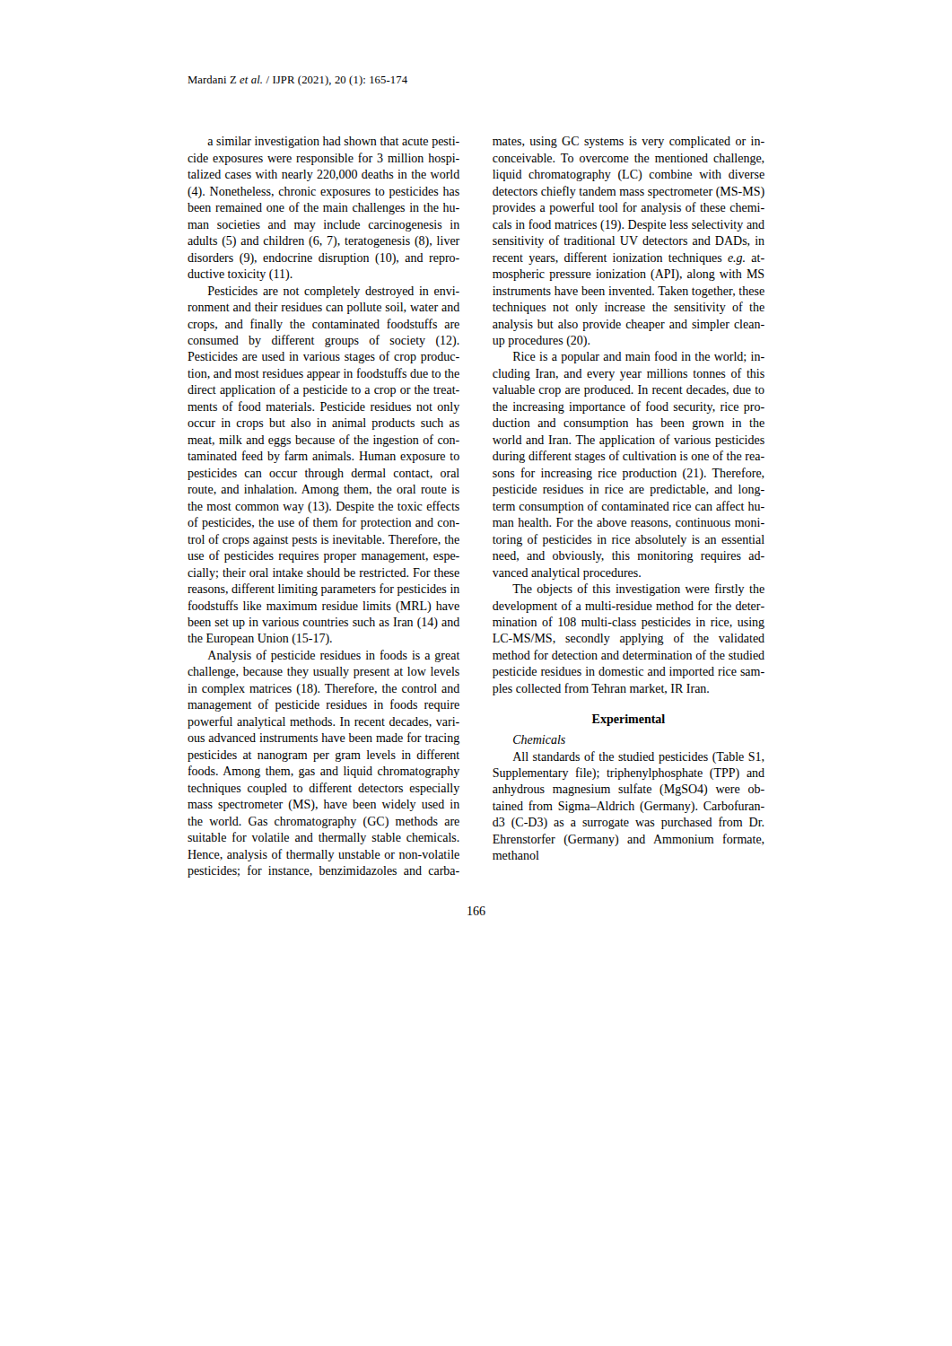Mardani Z et al. / IJPR (2021), 20 (1): 165-174
a similar investigation had shown that acute pesticide exposures were responsible for 3 million hospitalized cases with nearly 220,000 deaths in the world (4). Nonetheless, chronic exposures to pesticides has been remained one of the main challenges in the human societies and may include carcinogenesis in adults (5) and children (6, 7), teratogenesis (8), liver disorders (9), endocrine disruption (10), and reproductive toxicity (11).
Pesticides are not completely destroyed in environment and their residues can pollute soil, water and crops, and finally the contaminated foodstuffs are consumed by different groups of society (12). Pesticides are used in various stages of crop production, and most residues appear in foodstuffs due to the direct application of a pesticide to a crop or the treatments of food materials. Pesticide residues not only occur in crops but also in animal products such as meat, milk and eggs because of the ingestion of contaminated feed by farm animals. Human exposure to pesticides can occur through dermal contact, oral route, and inhalation. Among them, the oral route is the most common way (13). Despite the toxic effects of pesticides, the use of them for protection and control of crops against pests is inevitable. Therefore, the use of pesticides requires proper management, especially; their oral intake should be restricted. For these reasons, different limiting parameters for pesticides in foodstuffs like maximum residue limits (MRL) have been set up in various countries such as Iran (14) and the European Union (15-17).
Analysis of pesticide residues in foods is a great challenge, because they usually present at low levels in complex matrices (18). Therefore, the control and management of pesticide residues in foods require powerful analytical methods. In recent decades, various advanced instruments have been made for tracing pesticides at nanogram per gram levels in different foods. Among them, gas and liquid chromatography techniques coupled to different detectors especially mass spectrometer (MS), have been widely used in the world. Gas chromatography (GC) methods are suitable for volatile and thermally stable chemicals. Hence, analysis of thermally unstable or non-volatile pesticides; for instance, benzimidazoles and carbamates, using GC systems is very complicated or inconceivable. To overcome the mentioned challenge, liquid chromatography (LC) combine with diverse detectors chiefly tandem mass spectrometer (MS-MS) provides a powerful tool for analysis of these chemicals in food matrices (19). Despite less selectivity and sensitivity of traditional UV detectors and DADs, in recent years, different ionization techniques e.g. atmospheric pressure ionization (API), along with MS instruments have been invented. Taken together, these techniques not only increase the sensitivity of the analysis but also provide cheaper and simpler clean-up procedures (20).
Rice is a popular and main food in the world; including Iran, and every year millions tonnes of this valuable crop are produced. In recent decades, due to the increasing importance of food security, rice production and consumption has been grown in the world and Iran. The application of various pesticides during different stages of cultivation is one of the reasons for increasing rice production (21). Therefore, pesticide residues in rice are predictable, and long-term consumption of contaminated rice can affect human health. For the above reasons, continuous monitoring of pesticides in rice absolutely is an essential need, and obviously, this monitoring requires advanced analytical procedures.
The objects of this investigation were firstly the development of a multi-residue method for the determination of 108 multi-class pesticides in rice, using LC-MS/MS, secondly applying of the validated method for detection and determination of the studied pesticide residues in domestic and imported rice samples collected from Tehran market, IR Iran.
Experimental
Chemicals
All standards of the studied pesticides (Table S1, Supplementary file); triphenylphosphate (TPP) and anhydrous magnesium sulfate (MgSO4) were obtained from Sigma–Aldrich (Germany). Carbofuran-d3 (C-D3) as a surrogate was purchased from Dr. Ehrenstorfer (Germany) and Ammonium formate, methanol
166